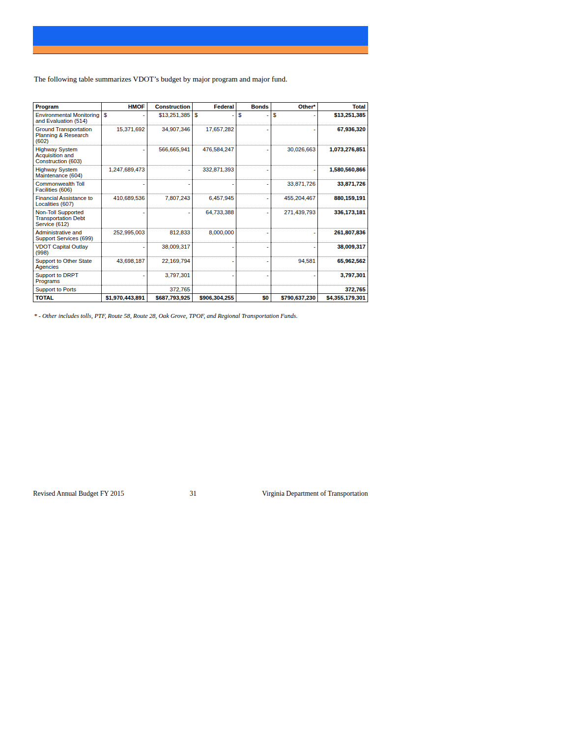The following table summarizes VDOT’s budget by major program and major fund.
| Program | HMOF | Construction | Federal | Bonds | Other* | Total |
| --- | --- | --- | --- | --- | --- | --- |
| Environmental Monitoring and Evaluation (514) | $ - | $13,251,385 | $ - | $ - | $ - | $13,251,385 |
| Ground Transportation Planning & Research (602) | 15,371,692 | 34,907,346 | 17,657,282 | - | - | 67,936,320 |
| Highway System Acquisition and Construction (603) | - | 566,665,941 | 476,584,247 | - | 30,026,663 | 1,073,276,851 |
| Highway System Maintenance (604) | 1,247,689,473 | - | 332,871,393 | - | - | 1,580,560,866 |
| Commonwealth Toll Facilities (606) | - | - | - | - | 33,871,726 | 33,871,726 |
| Financial Assistance to Localities (607) | 410,689,536 | 7,807,243 | 6,457,945 | - | 455,204,467 | 880,159,191 |
| Non-Toll Supported Transportation Debt Service (612) | - | - | 64,733,388 | - | 271,439,793 | 336,173,181 |
| Administrative and Support Services (699) | 252,995,003 | 812,833 | 8,000,000 | - | - | 261,807,836 |
| VDOT Capital Outlay (998) | - | 38,009,317 | - | - | - | 38,009,317 |
| Support to Other State Agencies | 43,698,187 | 22,169,794 | - | - | 94,581 | 65,962,562 |
| Support to DRPT Programs | - | 3,797,301 | - | - | - | 3,797,301 |
| Support to Ports | | 372,765 | | | | 372,765 |
| TOTAL | $1,970,443,891 | $687,793,925 | $906,304,255 | $0 | $790,637,230 | $4,355,179,301 |
* - Other includes tolls, PTF, Route 58, Route 28, Oak Grove, TPOF, and Regional Transportation Funds.
Revised Annual Budget FY 2015
31
Virginia Department of Transportation